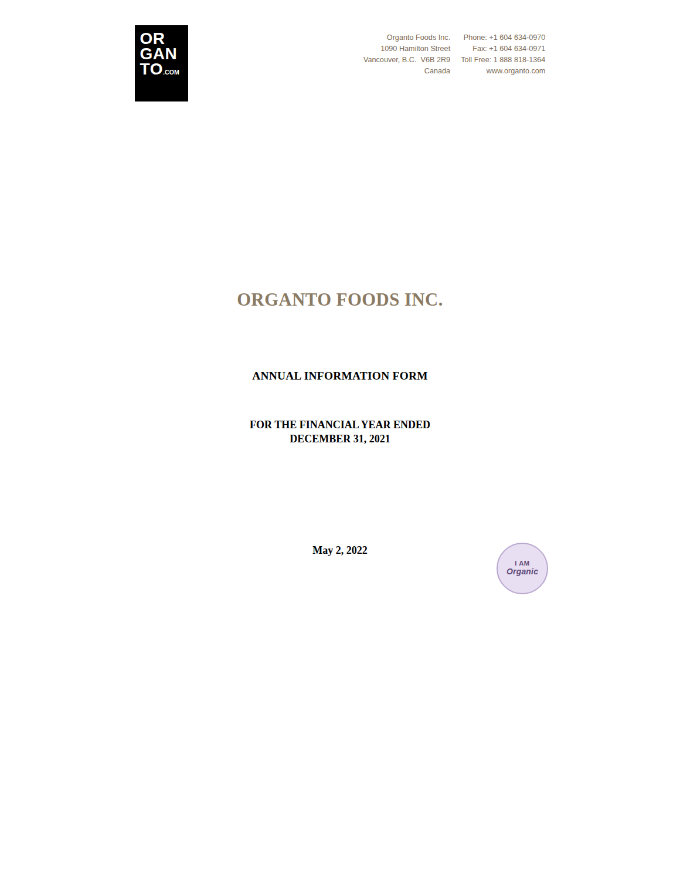OR
GAN
TO.COM
| Organto Foods Inc. | Phone: +1 604 634-0970 |
| 1090 Hamilton Street | Fax: +1 604 634-0971 |
| Vancouver, B.C. V6B 2R9 | Toll Free: 1 888 818-1364 |
| Canada | www.organto.com |
ORGANTO FOODS INC.
ANNUAL INFORMATION FORM
FOR THE FINANCIAL YEAR ENDED
DECEMBER 31, 2021
May 2, 2022
I AM Organic